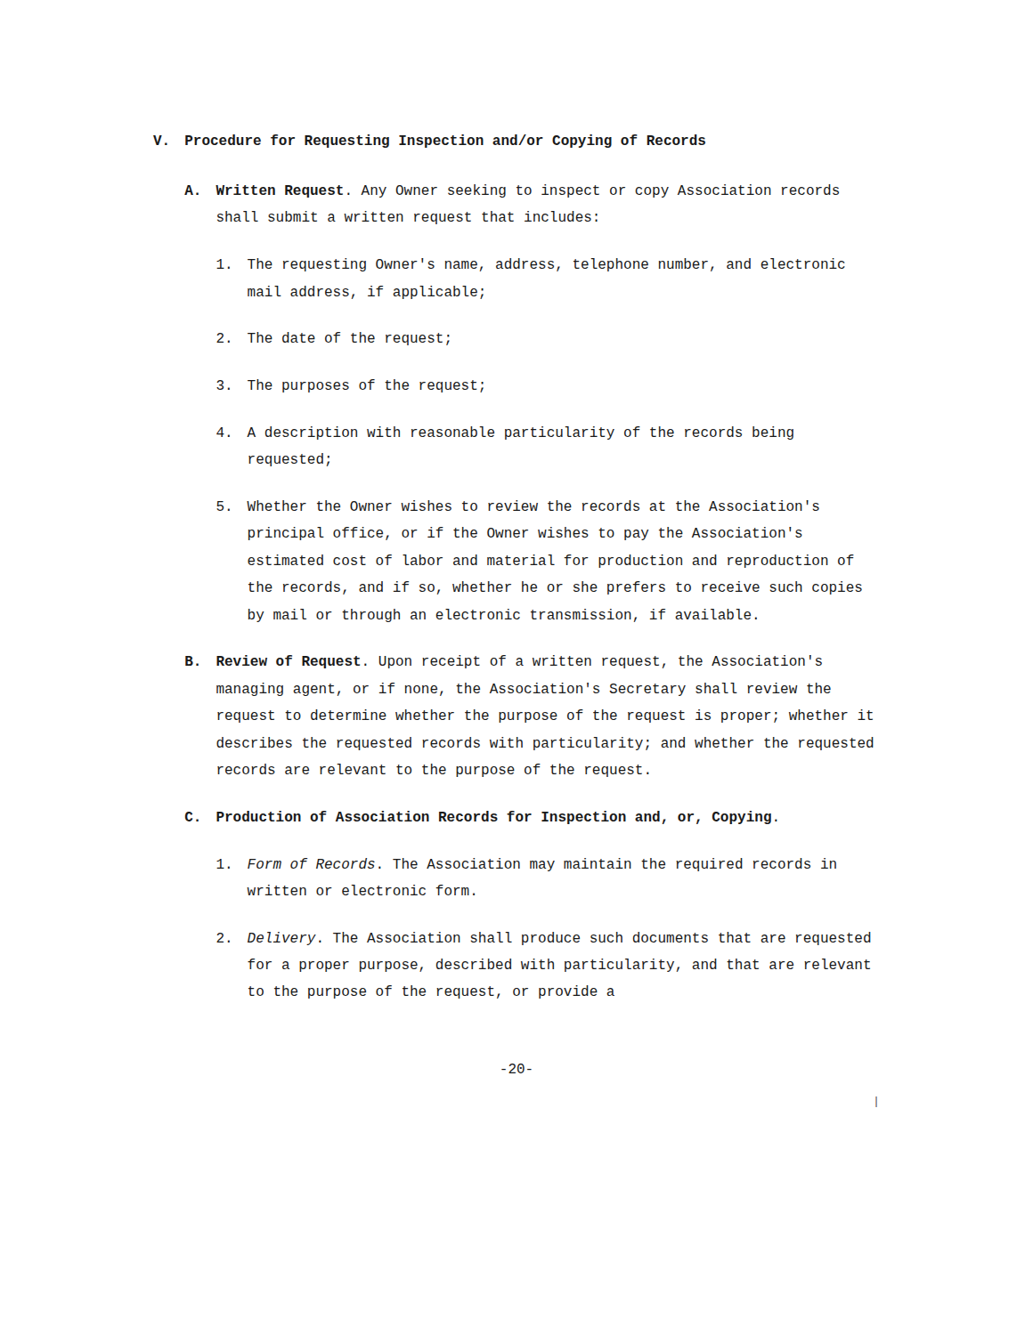V. Procedure for Requesting Inspection and/or Copying of Records
A. Written Request. Any Owner seeking to inspect or copy Association records shall submit a written request that includes:
1. The requesting Owner's name, address, telephone number, and electronic mail address, if applicable;
2. The date of the request;
3. The purposes of the request;
4. A description with reasonable particularity of the records being requested;
5. Whether the Owner wishes to review the records at the Association's principal office, or if the Owner wishes to pay the Association's estimated cost of labor and material for production and reproduction of the records, and if so, whether he or she prefers to receive such copies by mail or through an electronic transmission, if available.
B. Review of Request. Upon receipt of a written request, the Association's managing agent, or if none, the Association's Secretary shall review the request to determine whether the purpose of the request is proper; whether it describes the requested records with particularity; and whether the requested records are relevant to the purpose of the request.
C. Production of Association Records for Inspection and, or, Copying.
1. Form of Records. The Association may maintain the required records in written or electronic form.
2. Delivery. The Association shall produce such documents that are requested for a proper purpose, described with particularity, and that are relevant to the purpose of the request, or provide a
-20-
|